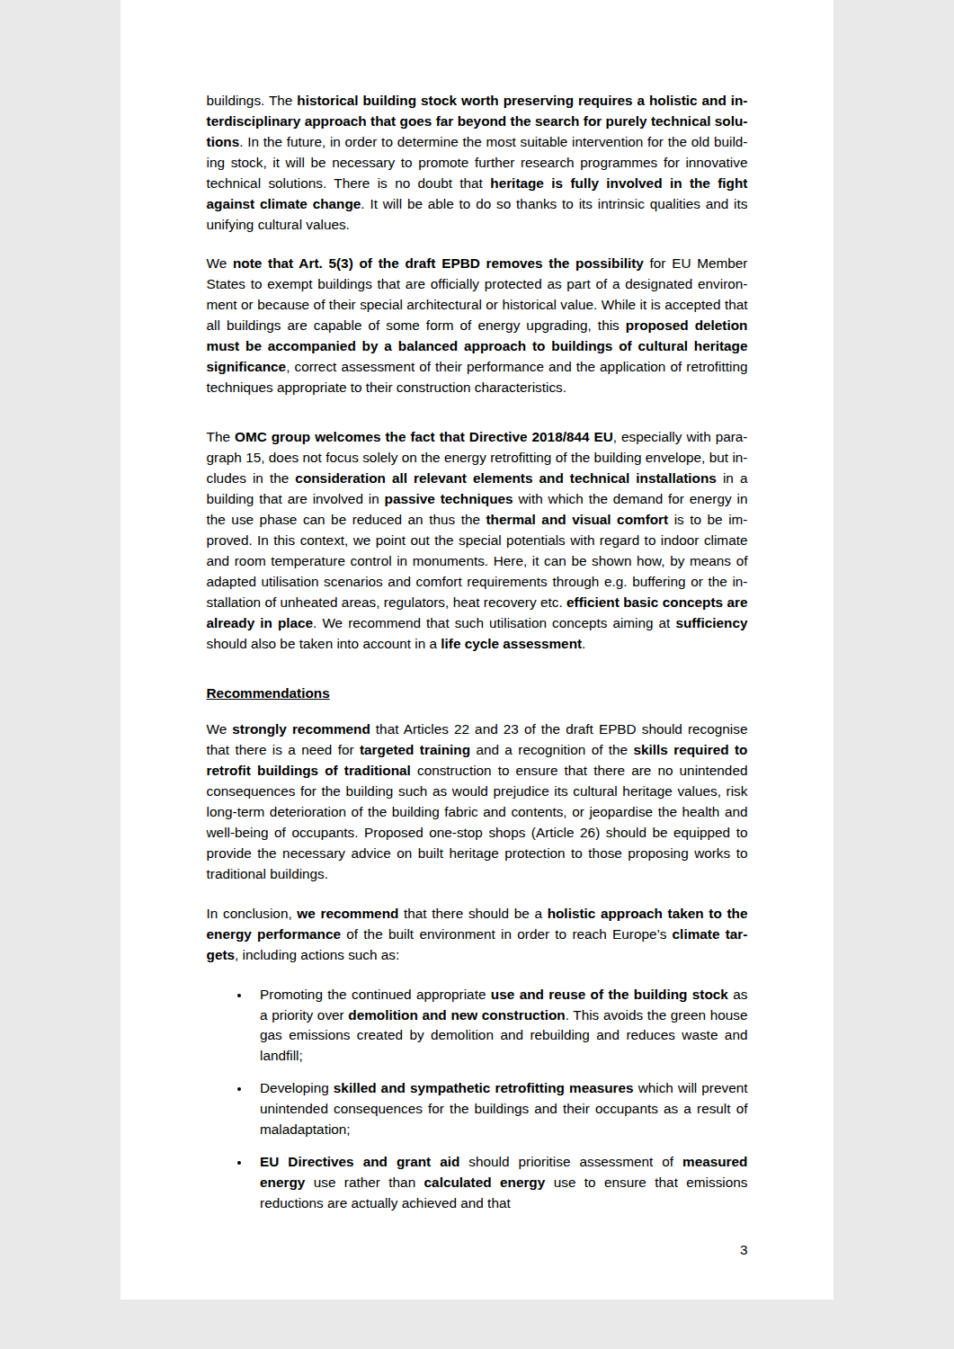buildings. The historical building stock worth preserving requires a holistic and interdisciplinary approach that goes far beyond the search for purely technical solutions. In the future, in order to determine the most suitable intervention for the old building stock, it will be necessary to promote further research programmes for innovative technical solutions. There is no doubt that heritage is fully involved in the fight against climate change. It will be able to do so thanks to its intrinsic qualities and its unifying cultural values.
We note that Art. 5(3) of the draft EPBD removes the possibility for EU Member States to exempt buildings that are officially protected as part of a designated environment or because of their special architectural or historical value. While it is accepted that all buildings are capable of some form of energy upgrading, this proposed deletion must be accompanied by a balanced approach to buildings of cultural heritage significance, correct assessment of their performance and the application of retrofitting techniques appropriate to their construction characteristics.
The OMC group welcomes the fact that Directive 2018/844 EU, especially with paragraph 15, does not focus solely on the energy retrofitting of the building envelope, but includes in the consideration all relevant elements and technical installations in a building that are involved in passive techniques with which the demand for energy in the use phase can be reduced an thus the thermal and visual comfort is to be improved. In this context, we point out the special potentials with regard to indoor climate and room temperature control in monuments. Here, it can be shown how, by means of adapted utilisation scenarios and comfort requirements through e.g. buffering or the installation of unheated areas, regulators, heat recovery etc. efficient basic concepts are already in place. We recommend that such utilisation concepts aiming at sufficiency should also be taken into account in a life cycle assessment.
Recommendations
We strongly recommend that Articles 22 and 23 of the draft EPBD should recognise that there is a need for targeted training and a recognition of the skills required to retrofit buildings of traditional construction to ensure that there are no unintended consequences for the building such as would prejudice its cultural heritage values, risk long-term deterioration of the building fabric and contents, or jeopardise the health and well-being of occupants. Proposed one-stop shops (Article 26) should be equipped to provide the necessary advice on built heritage protection to those proposing works to traditional buildings.
In conclusion, we recommend that there should be a holistic approach taken to the energy performance of the built environment in order to reach Europe’s climate targets, including actions such as:
Promoting the continued appropriate use and reuse of the building stock as a priority over demolition and new construction. This avoids the green house gas emissions created by demolition and rebuilding and reduces waste and landfill;
Developing skilled and sympathetic retrofitting measures which will prevent unintended consequences for the buildings and their occupants as a result of maladaptation;
EU Directives and grant aid should prioritise assessment of measured energy use rather than calculated energy use to ensure that emissions reductions are actually achieved and that
3